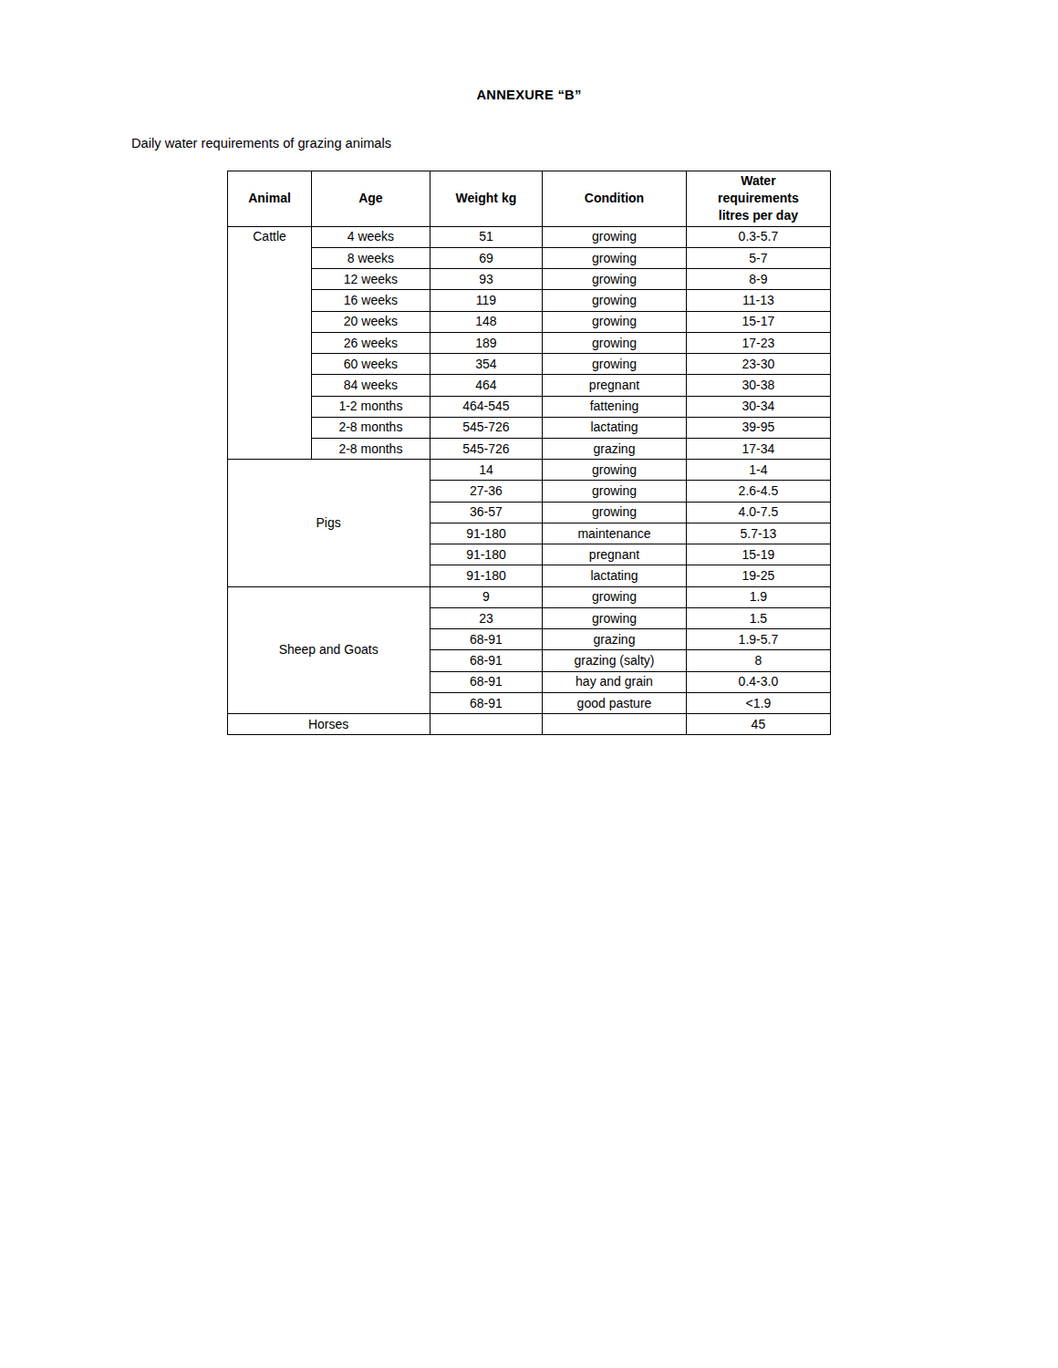ANNEXURE “B”
Daily water requirements of grazing animals
| Animal | Age | Weight kg | Condition | Water requirements litres per day |
| --- | --- | --- | --- | --- |
| Cattle | 4 weeks | 51 | growing | 0.3-5.7 |
| 8 weeks | 69 | growing | 5-7 |
| 12 weeks | 93 | growing | 8-9 |
| 16 weeks | 119 | growing | 11-13 |
| 20 weeks | 148 | growing | 15-17 |
| 26 weeks | 189 | growing | 17-23 |
| 60 weeks | 354 | growing | 23-30 |
| 84 weeks | 464 | pregnant | 30-38 |
| 1-2 months | 464-545 | fattening | 30-34 |
| 2-8 months | 545-726 | lactating | 39-95 |
| 2-8 months | 545-726 | grazing | 17-34 |
| Pigs | 14 | growing | 1-4 |
| 27-36 | growing | 2.6-4.5 |
| 36-57 | growing | 4.0-7.5 |
| 91-180 | maintenance | 5.7-13 |
| 91-180 | pregnant | 15-19 |
| 91-180 | lactating | 19-25 |
| Sheep and Goats | 9 | growing | 1.9 |
| 23 | growing | 1.5 |
| 68-91 | grazing | 1.9-5.7 |
| 68-91 | grazing (salty) | 8 |
| 68-91 | hay and grain | 0.4-3.0 |
| 68-91 | good pasture | <1.9 |
| Horses | | | 45 |